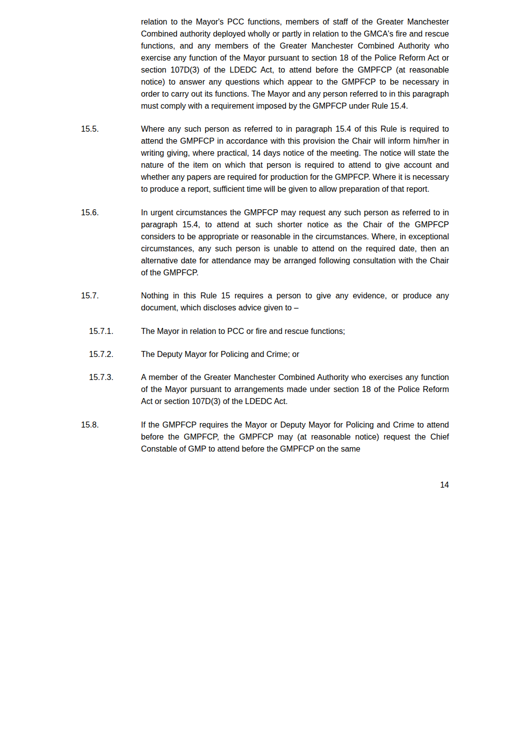relation to the Mayor's PCC functions, members of staff of the Greater Manchester Combined authority deployed wholly or partly in relation to the GMCA's fire and rescue functions, and any members of the Greater Manchester Combined Authority who exercise any function of the Mayor pursuant to section 18 of the Police Reform Act or section 107D(3) of the LDEDC Act, to attend before the GMPFCP (at reasonable notice) to answer any questions which appear to the GMPFCP to be necessary in order to carry out its functions. The Mayor and any person referred to in this paragraph must comply with a requirement imposed by the GMPFCP under Rule 15.4.
15.5.
Where any such person as referred to in paragraph 15.4 of this Rule is required to attend the GMPFCP in accordance with this provision the Chair will inform him/her in writing giving, where practical, 14 days notice of the meeting. The notice will state the nature of the item on which that person is required to attend to give account and whether any papers are required for production for the GMPFCP. Where it is necessary to produce a report, sufficient time will be given to allow preparation of that report.
15.6.
In urgent circumstances the GMPFCP may request any such person as referred to in paragraph 15.4, to attend at such shorter notice as the Chair of the GMPFCP considers to be appropriate or reasonable in the circumstances. Where, in exceptional circumstances, any such person is unable to attend on the required date, then an alternative date for attendance may be arranged following consultation with the Chair of the GMPFCP.
15.7.
Nothing in this Rule 15 requires a person to give any evidence, or produce any document, which discloses advice given to –
15.7.1.
The Mayor in relation to PCC or fire and rescue functions;
15.7.2.
The Deputy Mayor for Policing and Crime; or
15.7.3.
A member of the Greater Manchester Combined Authority who exercises any function of the Mayor pursuant to arrangements made under section 18 of the Police Reform Act or section 107D(3) of the LDEDC Act.
15.8.
If the GMPFCP requires the Mayor or Deputy Mayor for Policing and Crime to attend before the GMPFCP, the GMPFCP may (at reasonable notice) request the Chief Constable of GMP to attend before the GMPFCP on the same
14